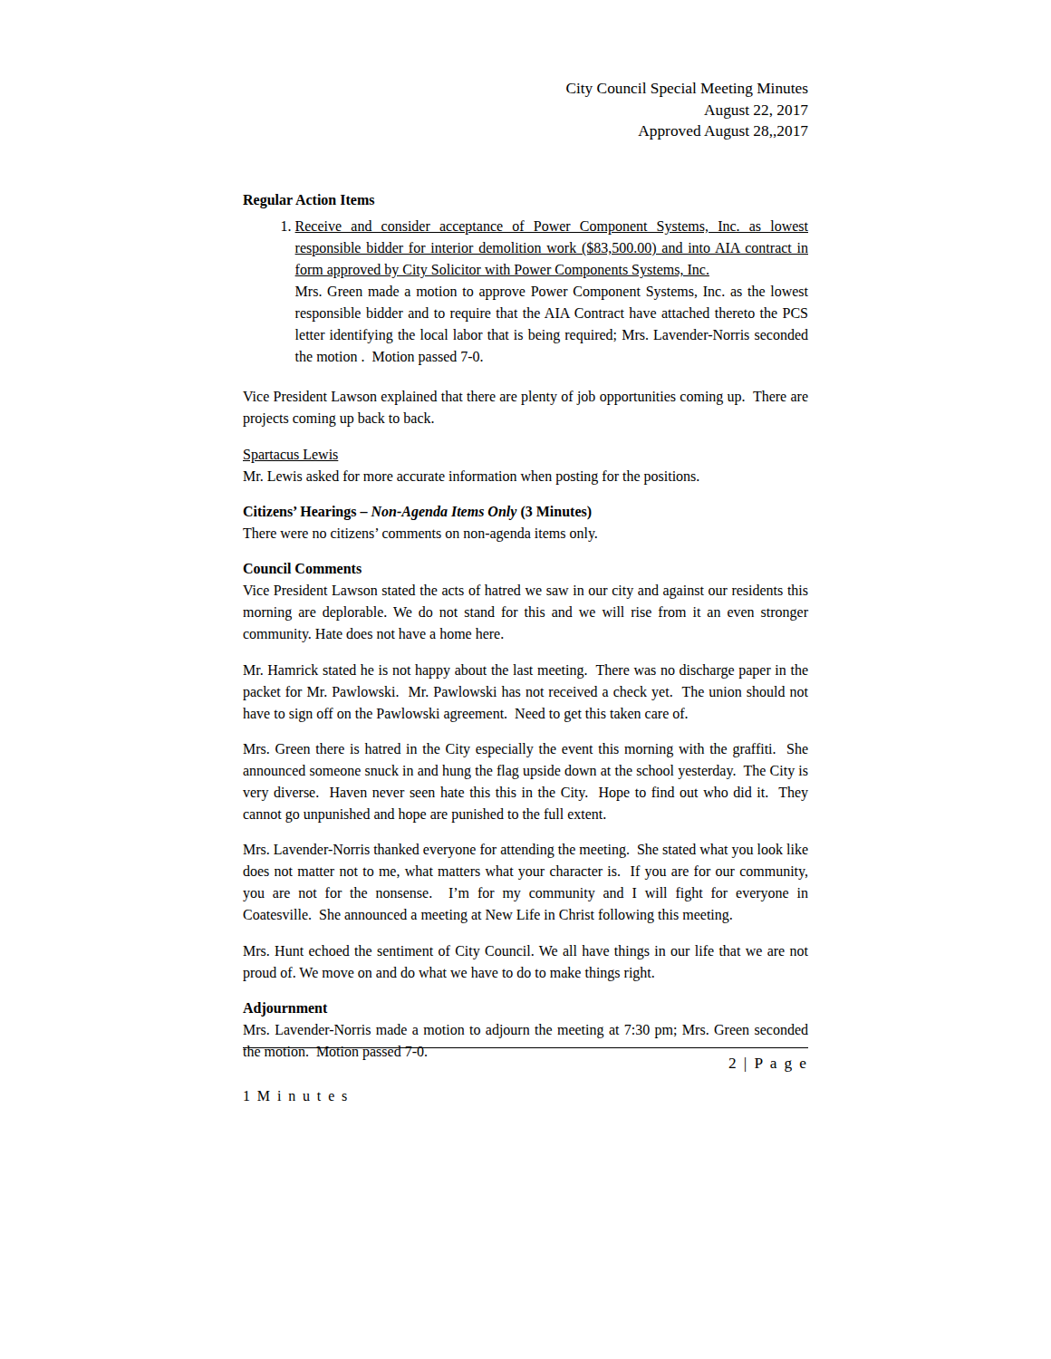City Council Special Meeting Minutes
August 22, 2017
Approved August 28,,2017
Regular Action Items
Receive and consider acceptance of Power Component Systems, Inc. as lowest responsible bidder for interior demolition work ($83,500.00) and into AIA contract in form approved by City Solicitor with Power Components Systems, Inc.
Mrs. Green made a motion to approve Power Component Systems, Inc. as the lowest responsible bidder and to require that the AIA Contract have attached thereto the PCS letter identifying the local labor that is being required; Mrs. Lavender-Norris seconded the motion . Motion passed 7-0.
Vice President Lawson explained that there are plenty of job opportunities coming up. There are projects coming up back to back.
Spartacus Lewis
Mr. Lewis asked for more accurate information when posting for the positions.
Citizens’ Hearings – Non-Agenda Items Only (3 Minutes)
There were no citizens’ comments on non-agenda items only.
Council Comments
Vice President Lawson stated the acts of hatred we saw in our city and against our residents this morning are deplorable. We do not stand for this and we will rise from it an even stronger community. Hate does not have a home here.
Mr. Hamrick stated he is not happy about the last meeting. There was no discharge paper in the packet for Mr. Pawlowski. Mr. Pawlowski has not received a check yet. The union should not have to sign off on the Pawlowski agreement. Need to get this taken care of.
Mrs. Green there is hatred in the City especially the event this morning with the graffiti. She announced someone snuck in and hung the flag upside down at the school yesterday. The City is very diverse. Haven never seen hate this this in the City. Hope to find out who did it. They cannot go unpunished and hope are punished to the full extent.
Mrs. Lavender-Norris thanked everyone for attending the meeting. She stated what you look like does not matter not to me, what matters what your character is. If you are for our community, you are not for the nonsense. I’m for my community and I will fight for everyone in Coatesville. She announced a meeting at New Life in Christ following this meeting.
Mrs. Hunt echoed the sentiment of City Council. We all have things in our life that we are not proud of. We move on and do what we have to do to make things right.
Adjournment
Mrs. Lavender-Norris made a motion to adjourn the meeting at 7:30 pm; Mrs. Green seconded the motion. Motion passed 7-0.
2 | P a g e
1 M i n u t e s